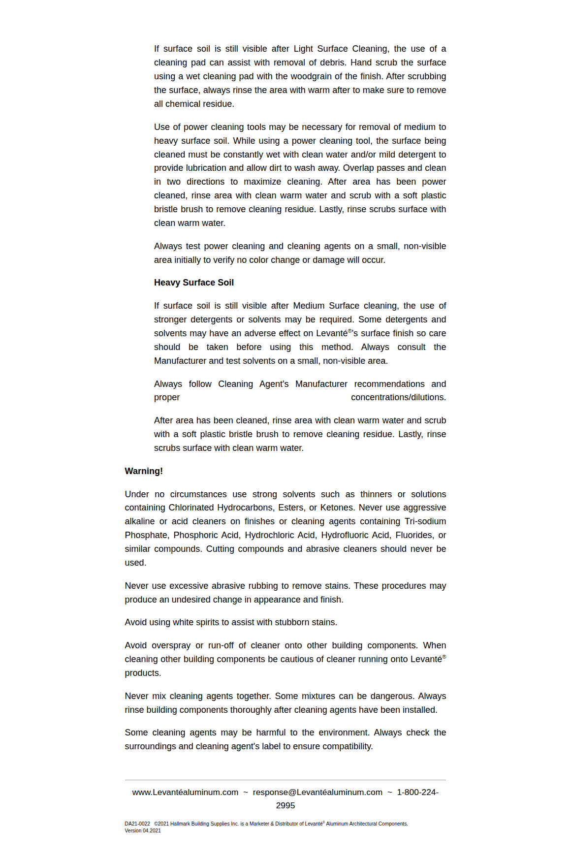If surface soil is still visible after Light Surface Cleaning, the use of a cleaning pad can assist with removal of debris. Hand scrub the surface using a wet cleaning pad with the woodgrain of the finish. After scrubbing the surface, always rinse the area with warm after to make sure to remove all chemical residue.
Use of power cleaning tools may be necessary for removal of medium to heavy surface soil. While using a power cleaning tool, the surface being cleaned must be constantly wet with clean water and/or mild detergent to provide lubrication and allow dirt to wash away. Overlap passes and clean in two directions to maximize cleaning. After area has been power cleaned, rinse area with clean warm water and scrub with a soft plastic bristle brush to remove cleaning residue. Lastly, rinse scrubs surface with clean warm water.
Always test power cleaning and cleaning agents on a small, non-visible area initially to verify no color change or damage will occur.
Heavy Surface Soil
If surface soil is still visible after Medium Surface cleaning, the use of stronger detergents or solvents may be required. Some detergents and solvents may have an adverse effect on Levanté®'s surface finish so care should be taken before using this method. Always consult the Manufacturer and test solvents on a small, non-visible area.
Always follow Cleaning Agent's Manufacturer recommendations and proper concentrations/dilutions.
After area has been cleaned, rinse area with clean warm water and scrub with a soft plastic bristle brush to remove cleaning residue. Lastly, rinse scrubs surface with clean warm water.
Warning!
Under no circumstances use strong solvents such as thinners or solutions containing Chlorinated Hydrocarbons, Esters, or Ketones. Never use aggressive alkaline or acid cleaners on finishes or cleaning agents containing Tri-sodium Phosphate, Phosphoric Acid, Hydrochloric Acid, Hydrofluoric Acid, Fluorides, or similar compounds. Cutting compounds and abrasive cleaners should never be used.
Never use excessive abrasive rubbing to remove stains. These procedures may produce an undesired change in appearance and finish.
Avoid using white spirits to assist with stubborn stains.
Avoid overspray or run-off of cleaner onto other building components. When cleaning other building components be cautious of cleaner running onto Levanté® products.
Never mix cleaning agents together. Some mixtures can be dangerous. Always rinse building components thoroughly after cleaning agents have been installed.
Some cleaning agents may be harmful to the environment. Always check the surroundings and cleaning agent's label to ensure compatibility.
www.Levantéaluminum.com ~ response@Levantéaluminum.com ~ 1-800-224-2995
DA21-0022 ©2021 Hallmark Building Supplies Inc. is a Marketer & Distributor of Levanté® Aluminum Architectural Components.
Version 04.2021